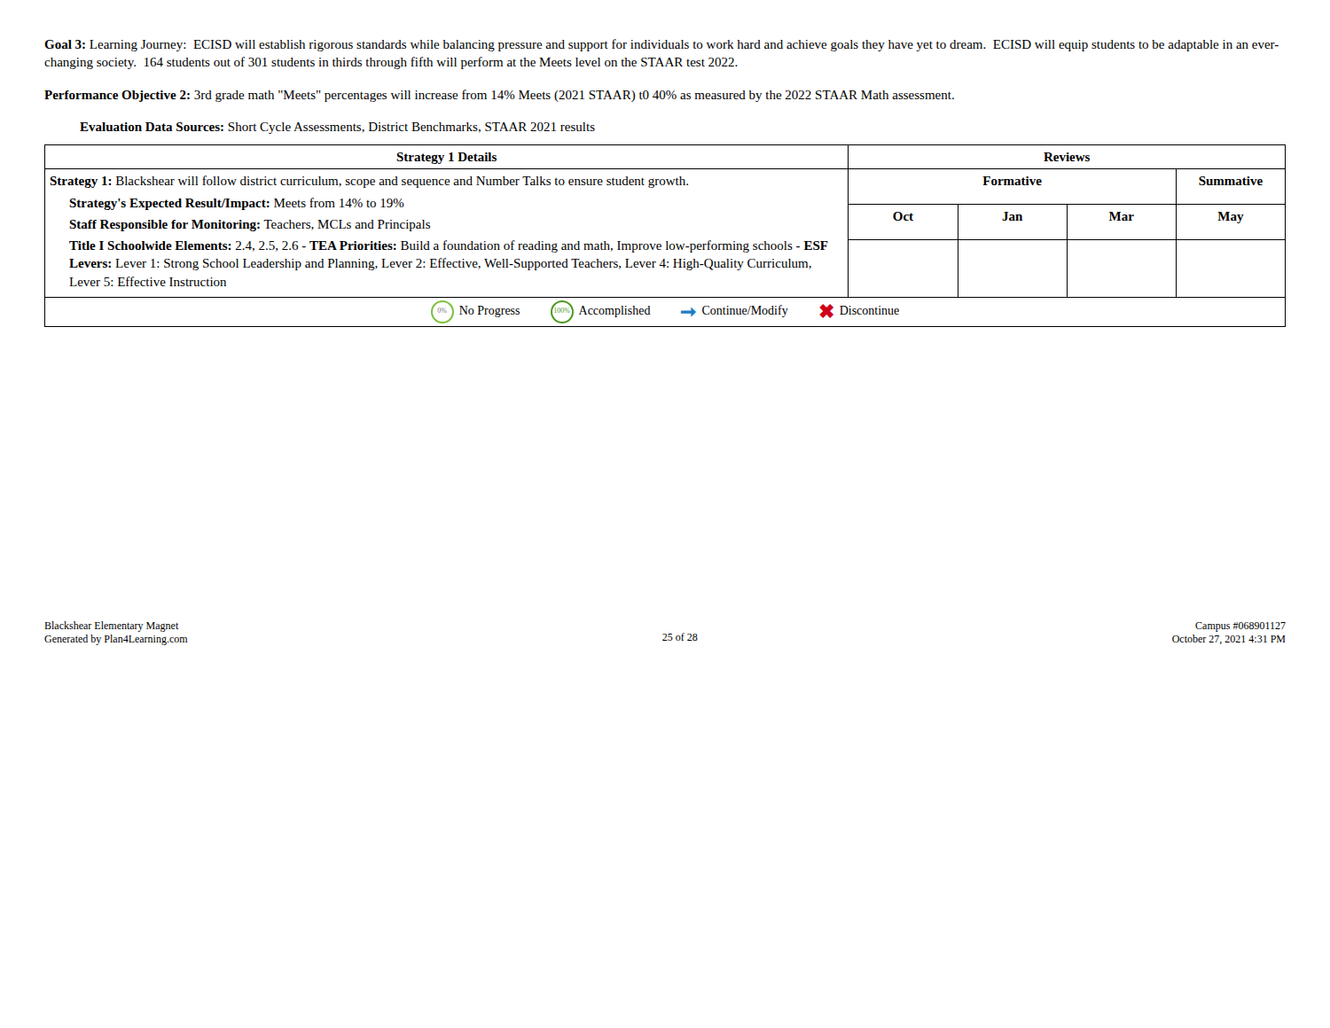Goal 3: Learning Journey: ECISD will establish rigorous standards while balancing pressure and support for individuals to work hard and achieve goals they have yet to dream. ECISD will equip students to be adaptable in an ever-changing society. 164 students out of 301 students in thirds through fifth will perform at the Meets level on the STAAR test 2022.
Performance Objective 2: 3rd grade math "Meets" percentages will increase from 14% Meets (2021 STAAR) t0 40% as measured by the 2022 STAAR Math assessment.
Evaluation Data Sources: Short Cycle Assessments, District Benchmarks, STAAR 2021 results
| Strategy 1 Details | Reviews |
| Strategy 1: Blackshear will follow district curriculum, scope and sequence and Number Talks to ensure student growth. Strategy's Expected Result/Impact: Meets from 14% to 19% Staff Responsible for Monitoring: Teachers, MCLs and Principals Title I Schoolwide Elements: 2.4, 2.5, 2.6 - TEA Priorities: Build a foundation of reading and math, Improve low-performing schools - ESF Levers: Lever 1: Strong School Leadership and Planning, Lever 2: Effective, Well-Supported Teachers, Lever 4: High-Quality Curriculum, Lever 5: Effective Instruction | Formative | Summative |
| Oct | Jan | Mar | May |
| 0% No Progress 100% Accomplished ➞ Continue/Modify ✖ Discontinue |
Blackshear Elementary Magnet
Generated by Plan4Learning.com
25 of 28
Campus #068901127
October 27, 2021 4:31 PM